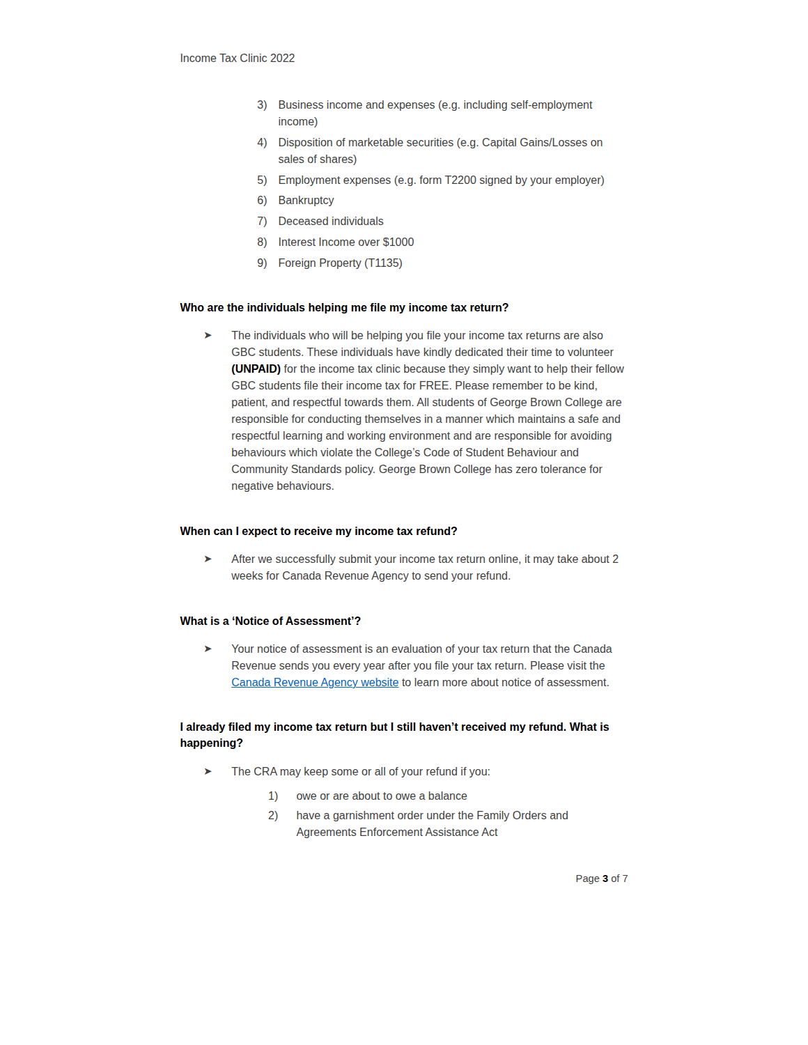Income Tax Clinic 2022
Business income and expenses (e.g. including self-employment income)
Disposition of marketable securities (e.g. Capital Gains/Losses on sales of shares)
Employment expenses (e.g. form T2200 signed by your employer)
Bankruptcy
Deceased individuals
Interest Income over $1000
Foreign Property (T1135)
Who are the individuals helping me file my income tax return?
The individuals who will be helping you file your income tax returns are also GBC students. These individuals have kindly dedicated their time to volunteer (UNPAID) for the income tax clinic because they simply want to help their fellow GBC students file their income tax for FREE. Please remember to be kind, patient, and respectful towards them. All students of George Brown College are responsible for conducting themselves in a manner which maintains a safe and respectful learning and working environment and are responsible for avoiding behaviours which violate the College’s Code of Student Behaviour and Community Standards policy. George Brown College has zero tolerance for negative behaviours.
When can I expect to receive my income tax refund?
After we successfully submit your income tax return online, it may take about 2 weeks for Canada Revenue Agency to send your refund.
What is a ‘Notice of Assessment’?
Your notice of assessment is an evaluation of your tax return that the Canada Revenue sends you every year after you file your tax return. Please visit the Canada Revenue Agency website to learn more about notice of assessment.
I already filed my income tax return but I still haven’t received my refund. What is happening?
The CRA may keep some or all of your refund if you:
owe or are about to owe a balance
have a garnishment order under the Family Orders and Agreements Enforcement Assistance Act
Page 3 of 7